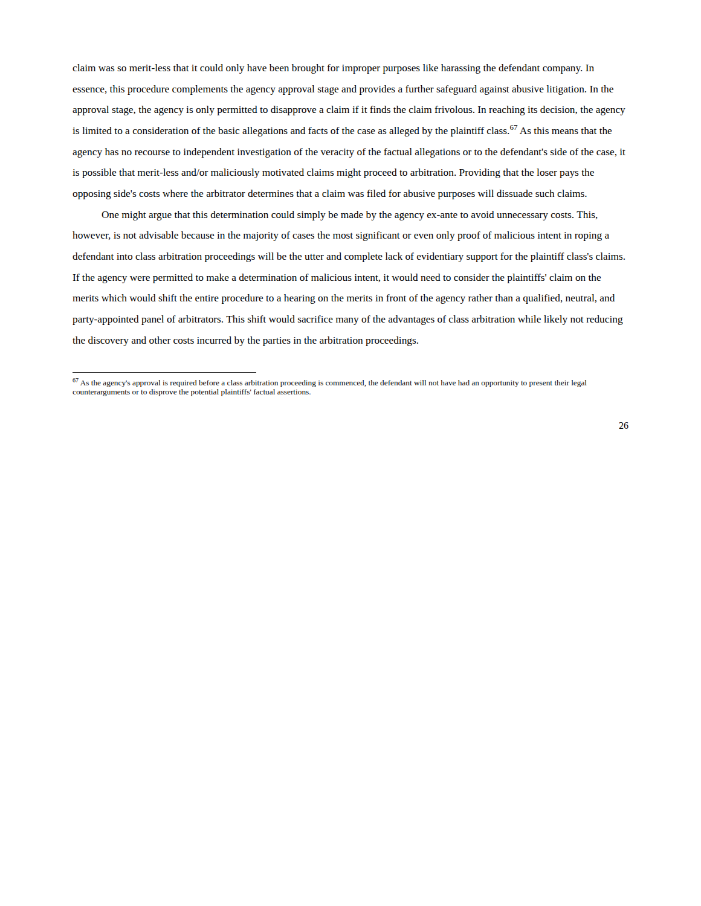claim was so merit-less that it could only have been brought for improper purposes like harassing the defendant company. In essence, this procedure complements the agency approval stage and provides a further safeguard against abusive litigation. In the approval stage, the agency is only permitted to disapprove a claim if it finds the claim frivolous. In reaching its decision, the agency is limited to a consideration of the basic allegations and facts of the case as alleged by the plaintiff class.67 As this means that the agency has no recourse to independent investigation of the veracity of the factual allegations or to the defendant's side of the case, it is possible that merit-less and/or maliciously motivated claims might proceed to arbitration. Providing that the loser pays the opposing side's costs where the arbitrator determines that a claim was filed for abusive purposes will dissuade such claims.
One might argue that this determination could simply be made by the agency ex-ante to avoid unnecessary costs. This, however, is not advisable because in the majority of cases the most significant or even only proof of malicious intent in roping a defendant into class arbitration proceedings will be the utter and complete lack of evidentiary support for the plaintiff class's claims. If the agency were permitted to make a determination of malicious intent, it would need to consider the plaintiffs' claim on the merits which would shift the entire procedure to a hearing on the merits in front of the agency rather than a qualified, neutral, and party-appointed panel of arbitrators. This shift would sacrifice many of the advantages of class arbitration while likely not reducing the discovery and other costs incurred by the parties in the arbitration proceedings.
67 As the agency's approval is required before a class arbitration proceeding is commenced, the defendant will not have had an opportunity to present their legal counterarguments or to disprove the potential plaintiffs' factual assertions.
26